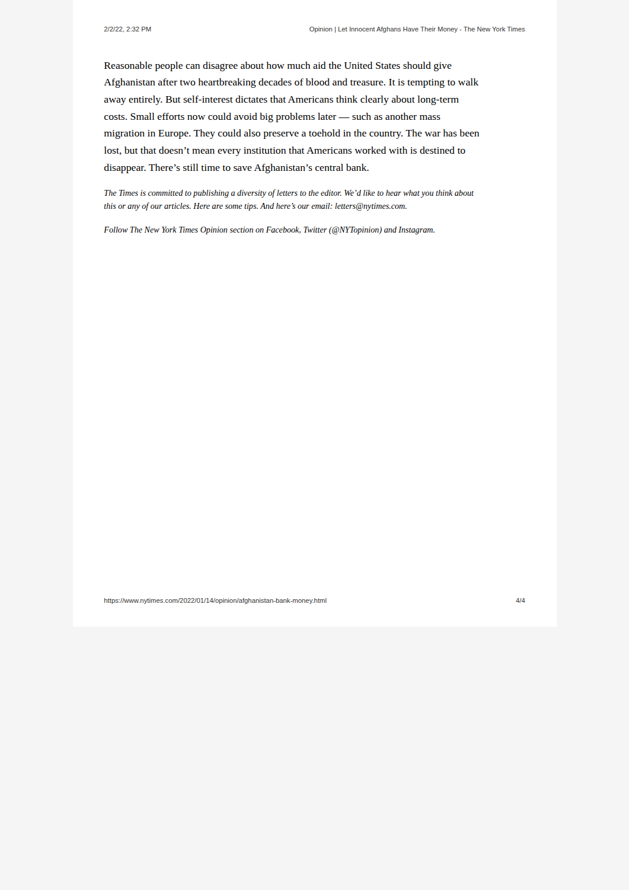2/2/22, 2:32 PM Opinion | Let Innocent Afghans Have Their Money - The New York Times
Reasonable people can disagree about how much aid the United States should give Afghanistan after two heartbreaking decades of blood and treasure. It is tempting to walk away entirely. But self-interest dictates that Americans think clearly about long-term costs. Small efforts now could avoid big problems later — such as another mass migration in Europe. They could also preserve a toehold in the country. The war has been lost, but that doesn’t mean every institution that Americans worked with is destined to disappear. There’s still time to save Afghanistan’s central bank.
The Times is committed to publishing a diversity of letters to the editor. We’d like to hear what you think about this or any of our articles. Here are some tips. And here’s our email: letters@nytimes.com.
Follow The New York Times Opinion section on Facebook, Twitter (@NYTopinion) and Instagram.
https://www.nytimes.com/2022/01/14/opinion/afghanistan-bank-money.html 4/4